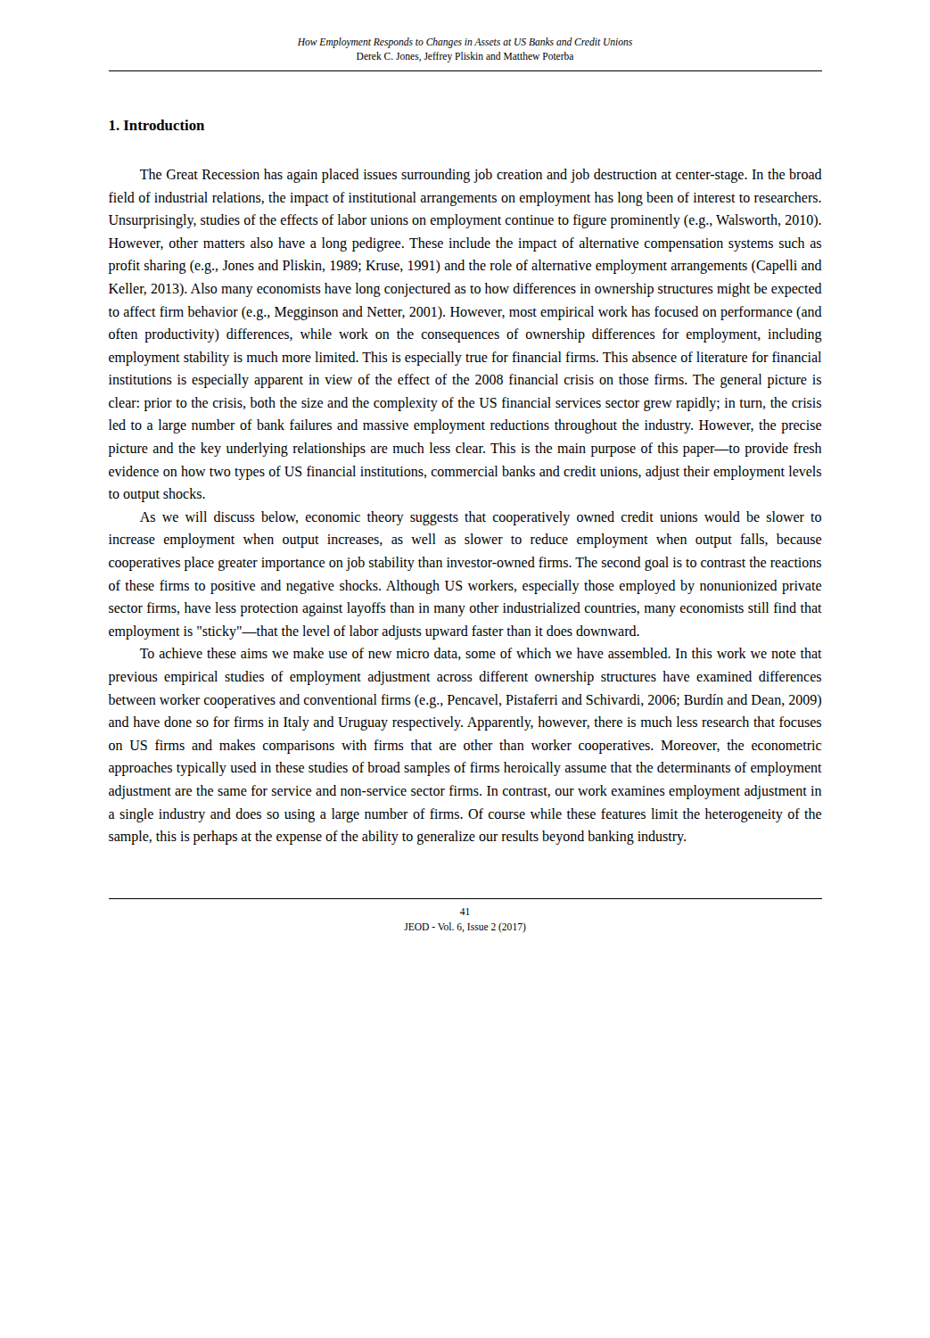How Employment Responds to Changes in Assets at US Banks and Credit Unions
Derek C. Jones, Jeffrey Pliskin and Matthew Poterba
1. Introduction
The Great Recession has again placed issues surrounding job creation and job destruction at center-stage. In the broad field of industrial relations, the impact of institutional arrangements on employment has long been of interest to researchers. Unsurprisingly, studies of the effects of labor unions on employment continue to figure prominently (e.g., Walsworth, 2010). However, other matters also have a long pedigree. These include the impact of alternative compensation systems such as profit sharing (e.g., Jones and Pliskin, 1989; Kruse, 1991) and the role of alternative employment arrangements (Capelli and Keller, 2013). Also many economists have long conjectured as to how differences in ownership structures might be expected to affect firm behavior (e.g., Megginson and Netter, 2001). However, most empirical work has focused on performance (and often productivity) differences, while work on the consequences of ownership differences for employment, including employment stability is much more limited. This is especially true for financial firms. This absence of literature for financial institutions is especially apparent in view of the effect of the 2008 financial crisis on those firms. The general picture is clear: prior to the crisis, both the size and the complexity of the US financial services sector grew rapidly; in turn, the crisis led to a large number of bank failures and massive employment reductions throughout the industry. However, the precise picture and the key underlying relationships are much less clear. This is the main purpose of this paper—to provide fresh evidence on how two types of US financial institutions, commercial banks and credit unions, adjust their employment levels to output shocks.
As we will discuss below, economic theory suggests that cooperatively owned credit unions would be slower to increase employment when output increases, as well as slower to reduce employment when output falls, because cooperatives place greater importance on job stability than investor-owned firms. The second goal is to contrast the reactions of these firms to positive and negative shocks. Although US workers, especially those employed by nonunionized private sector firms, have less protection against layoffs than in many other industrialized countries, many economists still find that employment is "sticky"—that the level of labor adjusts upward faster than it does downward.
To achieve these aims we make use of new micro data, some of which we have assembled. In this work we note that previous empirical studies of employment adjustment across different ownership structures have examined differences between worker cooperatives and conventional firms (e.g., Pencavel, Pistaferri and Schivardi, 2006; Burdín and Dean, 2009) and have done so for firms in Italy and Uruguay respectively. Apparently, however, there is much less research that focuses on US firms and makes comparisons with firms that are other than worker cooperatives. Moreover, the econometric approaches typically used in these studies of broad samples of firms heroically assume that the determinants of employment adjustment are the same for service and non-service sector firms. In contrast, our work examines employment adjustment in a single industry and does so using a large number of firms. Of course while these features limit the heterogeneity of the sample, this is perhaps at the expense of the ability to generalize our results beyond banking industry.
41 JEOD - Vol. 6, Issue 2 (2017)